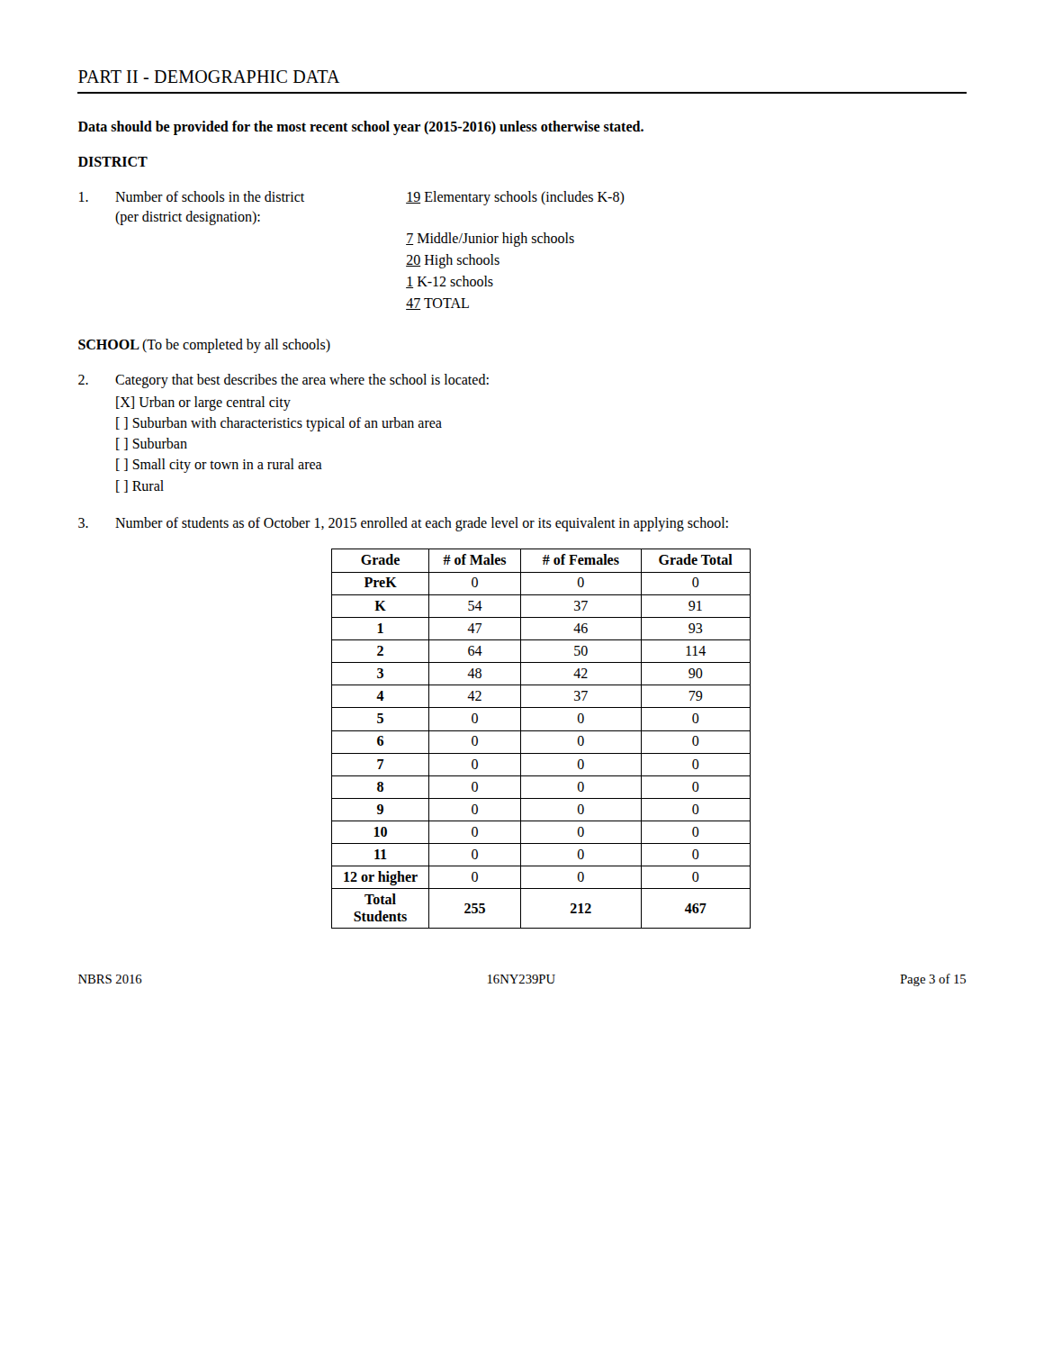PART II - DEMOGRAPHIC DATA
Data should be provided for the most recent school year (2015-2016) unless otherwise stated.
DISTRICT
1.
| Number of schools in the district (per district designation): | 19 Elementary schools (includes K-8) |
| | 7 Middle/Junior high schools |
| | 20 High schools |
| | 1 K-12 schools |
| | 47 TOTAL |
SCHOOL (To be completed by all schools)
2. Category that best describes the area where the school is located:
[X] Urban or large central city
[ ] Suburban with characteristics typical of an urban area
[ ] Suburban
[ ] Small city or town in a rural area
[ ] Rural
3. Number of students as of October 1, 2015 enrolled at each grade level or its equivalent in applying school:
| Grade | # of Males | # of Females | Grade Total |
| --- | --- | --- | --- |
| PreK | 0 | 0 | 0 |
| K | 54 | 37 | 91 |
| 1 | 47 | 46 | 93 |
| 2 | 64 | 50 | 114 |
| 3 | 48 | 42 | 90 |
| 4 | 42 | 37 | 79 |
| 5 | 0 | 0 | 0 |
| 6 | 0 | 0 | 0 |
| 7 | 0 | 0 | 0 |
| 8 | 0 | 0 | 0 |
| 9 | 0 | 0 | 0 |
| 10 | 0 | 0 | 0 |
| 11 | 0 | 0 | 0 |
| 12 or higher | 0 | 0 | 0 |
| Total Students | 255 | 212 | 467 |
NBRS 2016 16NY239PU Page 3 of 15